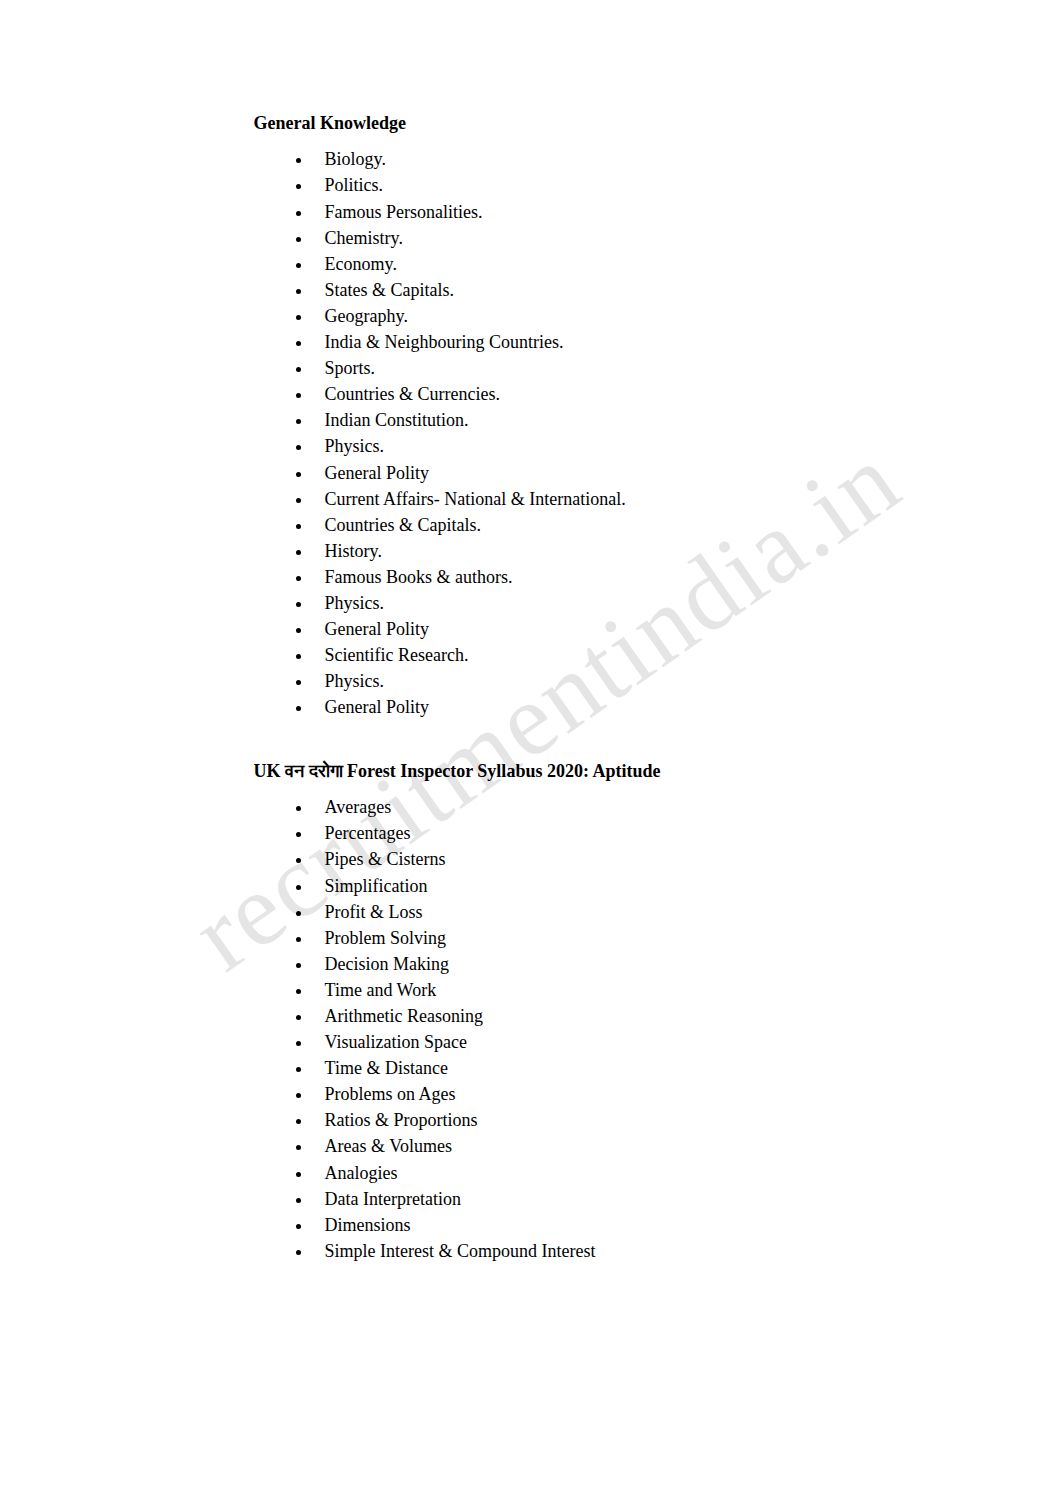recruitmentindia.in
General Knowledge
Biology.
Politics.
Famous Personalities.
Chemistry.
Economy.
States & Capitals.
Geography.
India & Neighbouring Countries.
Sports.
Countries & Currencies.
Indian Constitution.
Physics.
General Polity
Current Affairs- National & International.
Countries & Capitals.
History.
Famous Books & authors.
Physics.
General Polity
Scientific Research.
Physics.
General Polity
UK वन दरोगा Forest Inspector Syllabus 2020: Aptitude
Averages
Percentages
Pipes & Cisterns
Simplification
Profit & Loss
Problem Solving
Decision Making
Time and Work
Arithmetic Reasoning
Visualization Space
Time & Distance
Problems on Ages
Ratios & Proportions
Areas & Volumes
Analogies
Data Interpretation
Dimensions
Simple Interest & Compound Interest